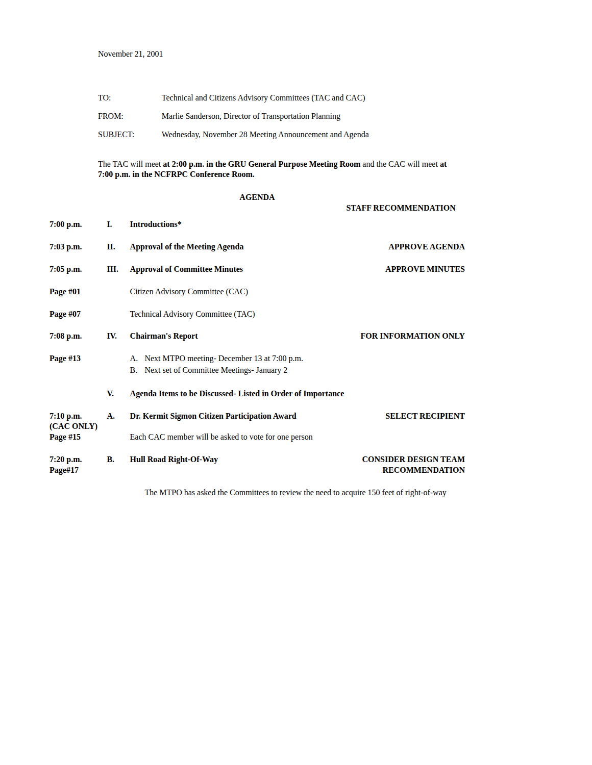November 21, 2001
| TO: | Technical and Citizens Advisory Committees (TAC and CAC) |
| FROM: | Marlie Sanderson, Director of Transportation Planning |
| SUBJECT: | Wednesday, November 28 Meeting Announcement and Agenda |
The TAC will meet at 2:00 p.m. in the GRU General Purpose Meeting Room and the CAC will meet at 7:00 p.m. in the NCFRPC Conference Room.
AGENDA
STAFF RECOMMENDATION
| 7:00 p.m. | I. | Introductions* | |
| 7:03 p.m. | II. | Approval of the Meeting Agenda | APPROVE AGENDA |
| 7:05 p.m. | III. | Approval of Committee Minutes | APPROVE MINUTES |
| Page #01 | | Citizen Advisory Committee (CAC) | |
| Page #07 | | Technical Advisory Committee (TAC) | |
| 7:08 p.m. | IV. | Chairman's Report | FOR INFORMATION ONLY |
| Page #13 | | A. Next MTPO meeting- December 13 at 7:00 p.m. B. Next set of Committee Meetings- January 2 | |
| | V. | Agenda Items to be Discussed- Listed in Order of Importance |
| 7:10 p.m. (CAC ONLY) Page #15 | A. | Dr. Kermit Sigmon Citizen Participation Award Each CAC member will be asked to vote for one person | SELECT RECIPIENT |
| 7:20 p.m. Page#17 | B. | Hull Road Right-Of-Way | CONSIDER DESIGN TEAM RECOMMENDATION |
| | | The MTPO has asked the Committees to review the need to acquire 150 feet of right-of-way |